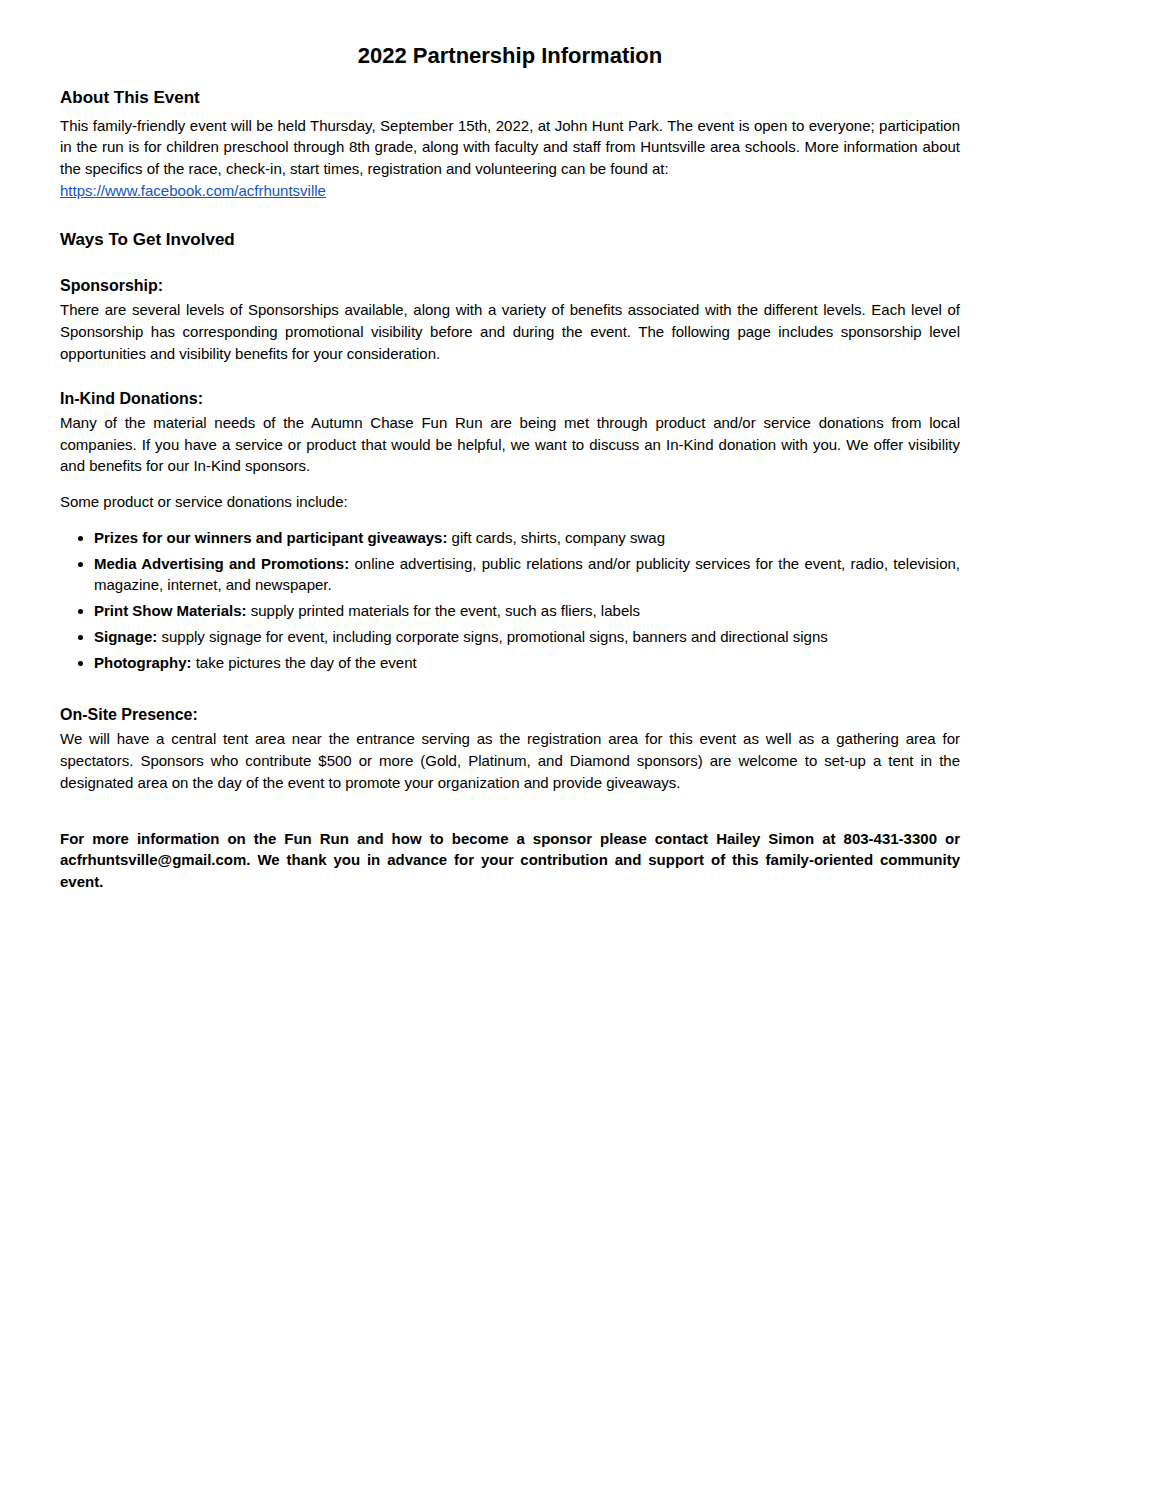2022 Partnership Information
About This Event
This family-friendly event will be held Thursday, September 15th, 2022, at John Hunt Park. The event is open to everyone; participation in the run is for children preschool through 8th grade, along with faculty and staff from Huntsville area schools. More information about the specifics of the race, check-in, start times, registration and volunteering can be found at:
https://www.facebook.com/acfrhuntsville
Ways To Get Involved
Sponsorship:
There are several levels of Sponsorships available, along with a variety of benefits associated with the different levels. Each level of Sponsorship has corresponding promotional visibility before and during the event. The following page includes sponsorship level opportunities and visibility benefits for your consideration.
In-Kind Donations:
Many of the material needs of the Autumn Chase Fun Run are being met through product and/or service donations from local companies. If you have a service or product that would be helpful, we want to discuss an In-Kind donation with you. We offer visibility and benefits for our In-Kind sponsors.
Some product or service donations include:
Prizes for our winners and participant giveaways: gift cards, shirts, company swag
Media Advertising and Promotions: online advertising, public relations and/or publicity services for the event, radio, television, magazine, internet, and newspaper.
Print Show Materials: supply printed materials for the event, such as fliers, labels
Signage: supply signage for event, including corporate signs, promotional signs, banners and directional signs
Photography: take pictures the day of the event
On-Site Presence:
We will have a central tent area near the entrance serving as the registration area for this event as well as a gathering area for spectators. Sponsors who contribute $500 or more (Gold, Platinum, and Diamond sponsors) are welcome to set-up a tent in the designated area on the day of the event to promote your organization and provide giveaways.
For more information on the Fun Run and how to become a sponsor please contact Hailey Simon at 803-431-3300 or acfrhuntsville@gmail.com. We thank you in advance for your contribution and support of this family-oriented community event.